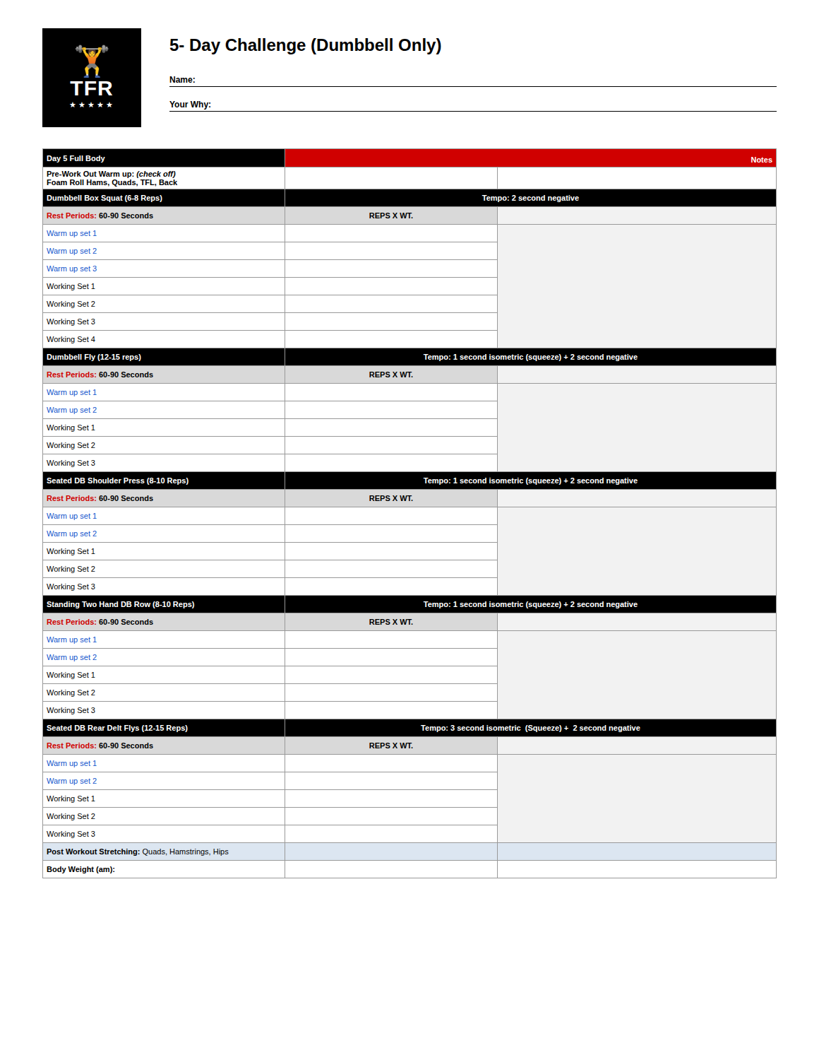🏋
TFR
★★★★★
5- Day Challenge (Dumbbell Only)
Name:
Your Why:
| Day 5 Full Body | Notes |
| Pre-Work Out Warm up: (check off) Foam Roll Hams, Quads, TFL, Back | | |
| Dumbbell Box Squat (6-8 Reps) | Tempo: 2 second negative |
| Rest Periods: 60-90 Seconds | REPS X WT. | |
| Warm up set 1 | | |
| Warm up set 2 | |
| Warm up set 3 | |
| Working Set 1 | |
| Working Set 2 | |
| Working Set 3 | |
| Working Set 4 | |
| Dumbbell Fly (12-15 reps) | Tempo: 1 second isometric (squeeze) + 2 second negative |
| Rest Periods: 60-90 Seconds | REPS X WT. | |
| Warm up set 1 | | |
| Warm up set 2 | |
| Working Set 1 | |
| Working Set 2 | |
| Working Set 3 | |
| Seated DB Shoulder Press (8-10 Reps) | Tempo: 1 second isometric (squeeze) + 2 second negative |
| Rest Periods: 60-90 Seconds | REPS X WT. | |
| Warm up set 1 | | |
| Warm up set 2 | |
| Working Set 1 | |
| Working Set 2 | |
| Working Set 3 | |
| Standing Two Hand DB Row (8-10 Reps) | Tempo: 1 second isometric (squeeze) + 2 second negative |
| Rest Periods: 60-90 Seconds | REPS X WT. | |
| Warm up set 1 | | |
| Warm up set 2 | |
| Working Set 1 | |
| Working Set 2 | |
| Working Set 3 | |
| Seated DB Rear Delt Flys (12-15 Reps) | Tempo: 3 second isometric (Squeeze) + 2 second negative |
| Rest Periods: 60-90 Seconds | REPS X WT. | |
| Warm up set 1 | | |
| Warm up set 2 | |
| Working Set 1 | |
| Working Set 2 | |
| Working Set 3 | |
| Post Workout Stretching: Quads, Hamstrings, Hips | | |
| Body Weight (am): | | |